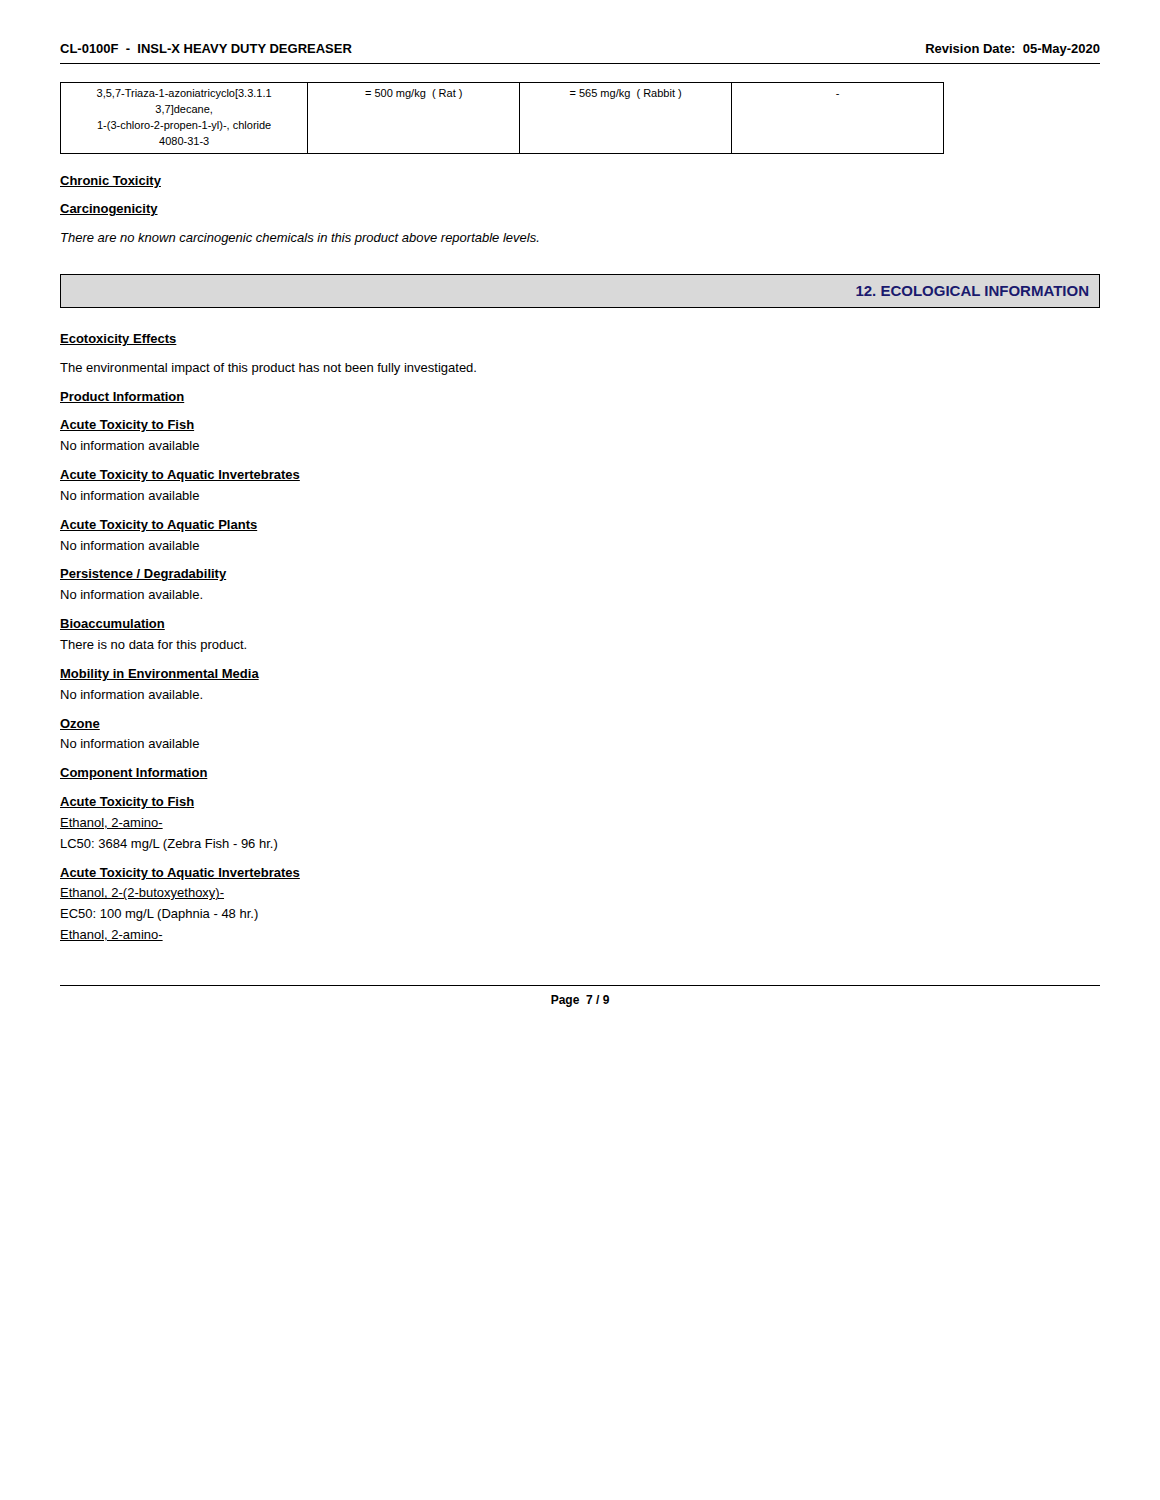CL-0100F - INSL-X HEAVY DUTY DEGREASER
Revision Date: 05-May-2020
| 3,5,7-Triaza-1-azoniatricyclo[3.3.1.1 3,7]decane, 1-(3-chloro-2-propen-1-yl)-, chloride 4080-31-3 | = 500 mg/kg ( Rat ) | = 565 mg/kg ( Rabbit ) | - |
Chronic Toxicity
Carcinogenicity
There are no known carcinogenic chemicals in this product above reportable levels.
12. ECOLOGICAL INFORMATION
Ecotoxicity Effects
The environmental impact of this product has not been fully investigated.
Product Information
Acute Toxicity to Fish
No information available
Acute Toxicity to Aquatic Invertebrates
No information available
Acute Toxicity to Aquatic Plants
No information available
Persistence / Degradability
No information available.
Bioaccumulation
There is no data for this product.
Mobility in Environmental Media
No information available.
Ozone
No information available
Component Information
Acute Toxicity to Fish
Ethanol, 2-amino-
LC50: 3684 mg/L (Zebra Fish - 96 hr.)
Acute Toxicity to Aquatic Invertebrates
Ethanol, 2-(2-butoxyethoxy)-
EC50: 100 mg/L (Daphnia - 48 hr.)
Ethanol, 2-amino-
Page 7 / 9